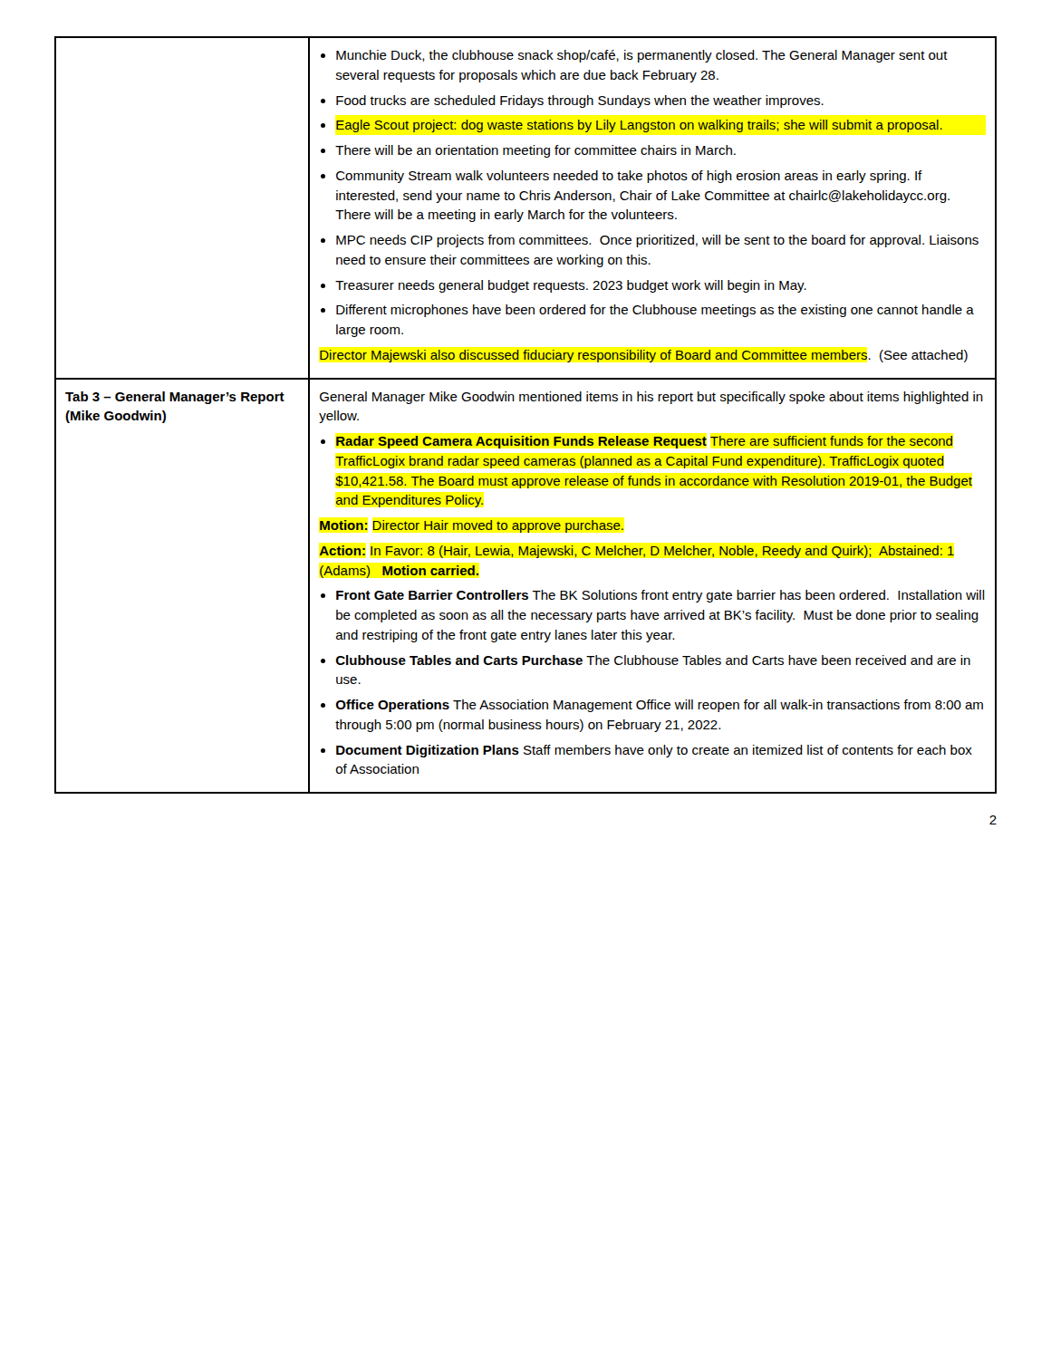| | Munchie Duck, the clubhouse snack shop/café, is permanently closed. The General Manager sent out several requests for proposals which are due back February 28. Food trucks are scheduled Fridays through Sundays when the weather improves. Eagle Scout project: dog waste stations by Lily Langston on walking trails; she will submit a proposal. There will be an orientation meeting for committee chairs in March. Community Stream walk volunteers needed to take photos of high erosion areas in early spring. If interested, send your name to Chris Anderson, Chair of Lake Committee at chairlc@lakeholidaycc.org. There will be a meeting in early March for the volunteers. MPC needs CIP projects from committees. Once prioritized, will be sent to the board for approval. Liaisons need to ensure their committees are working on this. Treasurer needs general budget requests. 2023 budget work will begin in May. Different microphones have been ordered for the Clubhouse meetings as the existing one cannot handle a large room. Director Majewski also discussed fiduciary responsibility of Board and Committee members . (See attached) |
| Tab 3 – General Manager’s Report (Mike Goodwin) | General Manager Mike Goodwin mentioned items in his report but specifically spoke about items highlighted in yellow. Radar Speed Camera Acquisition Funds Release Request There are sufficient funds for the second TrafficLogix brand radar speed cameras (planned as a Capital Fund expenditure). TrafficLogix quoted $10,421.58. The Board must approve release of funds in accordance with Resolution 2019-01, the Budget and Expenditures Policy. Motion: Director Hair moved to approve purchase. Action: In Favor: 8 (Hair, Lewia, Majewski, C Melcher, D Melcher, Noble, Reedy and Quirk); Abstained: 1 (Adams) Motion carried. Front Gate Barrier Controllers The BK Solutions front entry gate barrier has been ordered. Installation will be completed as soon as all the necessary parts have arrived at BK’s facility. Must be done prior to sealing and restriping of the front gate entry lanes later this year. Clubhouse Tables and Carts Purchase The Clubhouse Tables and Carts have been received and are in use. Office Operations The Association Management Office will reopen for all walk-in transactions from 8:00 am through 5:00 pm (normal business hours) on February 21, 2022. Document Digitization Plans Staff members have only to create an itemized list of contents for each box of Association |
2